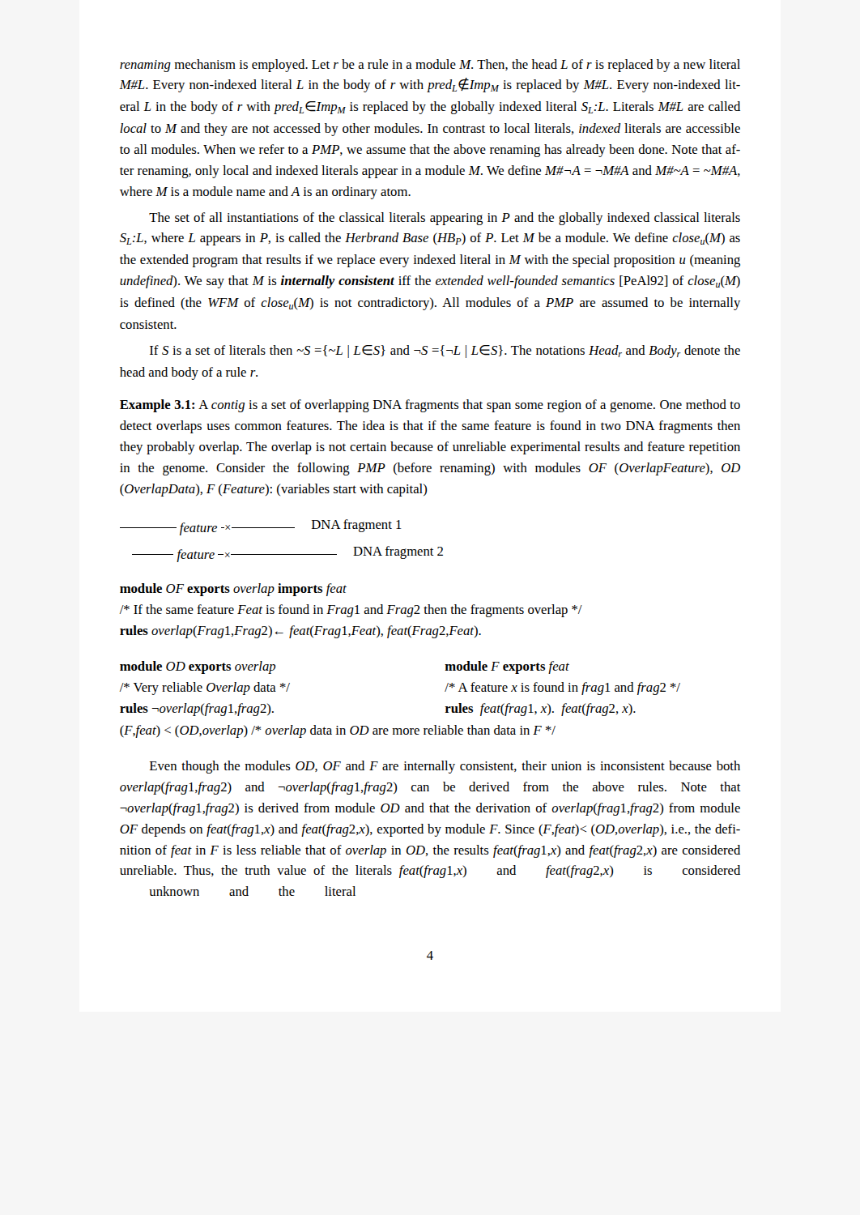renaming mechanism is employed. Let r be a rule in a module M. Then, the head L of r is replaced by a new literal M#L. Every non-indexed literal L in the body of r with predL∉ImpM is replaced by M#L. Every non-indexed literal L in the body of r with predL∈ImpM is replaced by the globally indexed literal SL:L. Literals M#L are called local to M and they are not accessed by other modules. In contrast to local literals, indexed literals are accessible to all modules. When we refer to a PMP, we assume that the above renaming has already been done. Note that after renaming, only local and indexed literals appear in a module M. We define M#¬A = ¬M#A and M#~A = ~M#A, where M is a module name and A is an ordinary atom.
The set of all instantiations of the classical literals appearing in P and the globally indexed classical literals SL:L, where L appears in P, is called the Herbrand Base (HBP) of P. Let M be a module. We define closeu(M) as the extended program that results if we replace every indexed literal in M with the special proposition u (meaning undefined). We say that M is internally consistent iff the extended well-founded semantics [PeAl92] of closeu(M) is defined (the WFM of closeu(M) is not contradictory). All modules of a PMP are assumed to be internally consistent.
If S is a set of literals then ~S ={~L | L∈S} and ¬S ={¬L | L∈S}. The notations Headr and Bodyr denote the head and body of a rule r.
Example 3.1: A contig is a set of overlapping DNA fragments that span some region of a genome. One method to detect overlaps uses common features. The idea is that if the same feature is found in two DNA fragments then they probably overlap. The overlap is not certain because of unreliable experimental results and feature repetition in the genome. Consider the following PMP (before renaming) with modules OF (OverlapFeature), OD (OverlapData), F (Feature): (variables start with capital)
feature × DNA fragment 1
feature × DNA fragment 2
module OF exports overlap imports feat
/* If the same feature Feat is found in Frag1 and Frag2 then the fragments overlap */
rules overlap(Frag1,Frag2)← feat(Frag1,Feat), feat(Frag2,Feat).
module OD exports overlap
/* Very reliable Overlap data */
rules ¬overlap(frag1,frag2).
module F exports feat
/* A feature x is found in frag1 and frag2 */
rules feat(frag1, x). feat(frag2, x).
(F,feat) < (OD,overlap) /* overlap data in OD are more reliable than data in F */
Even though the modules OD, OF and F are internally consistent, their union is inconsistent because both overlap(frag1,frag2) and ¬overlap(frag1,frag2) can be derived from the above rules. Note that ¬overlap(frag1,frag2) is derived from module OD and that the derivation of overlap(frag1,frag2) from module OF depends on feat(frag1,x) and feat(frag2,x), exported by module F. Since (F,feat)< (OD,overlap), i.e., the definition of feat in F is less reliable that of overlap in OD, the results feat(frag1,x) and feat(frag2,x) are considered unreliable. Thus, the truth value of the literals feat(frag1,x) and feat(frag2,x) is considered unknown and the literal
4